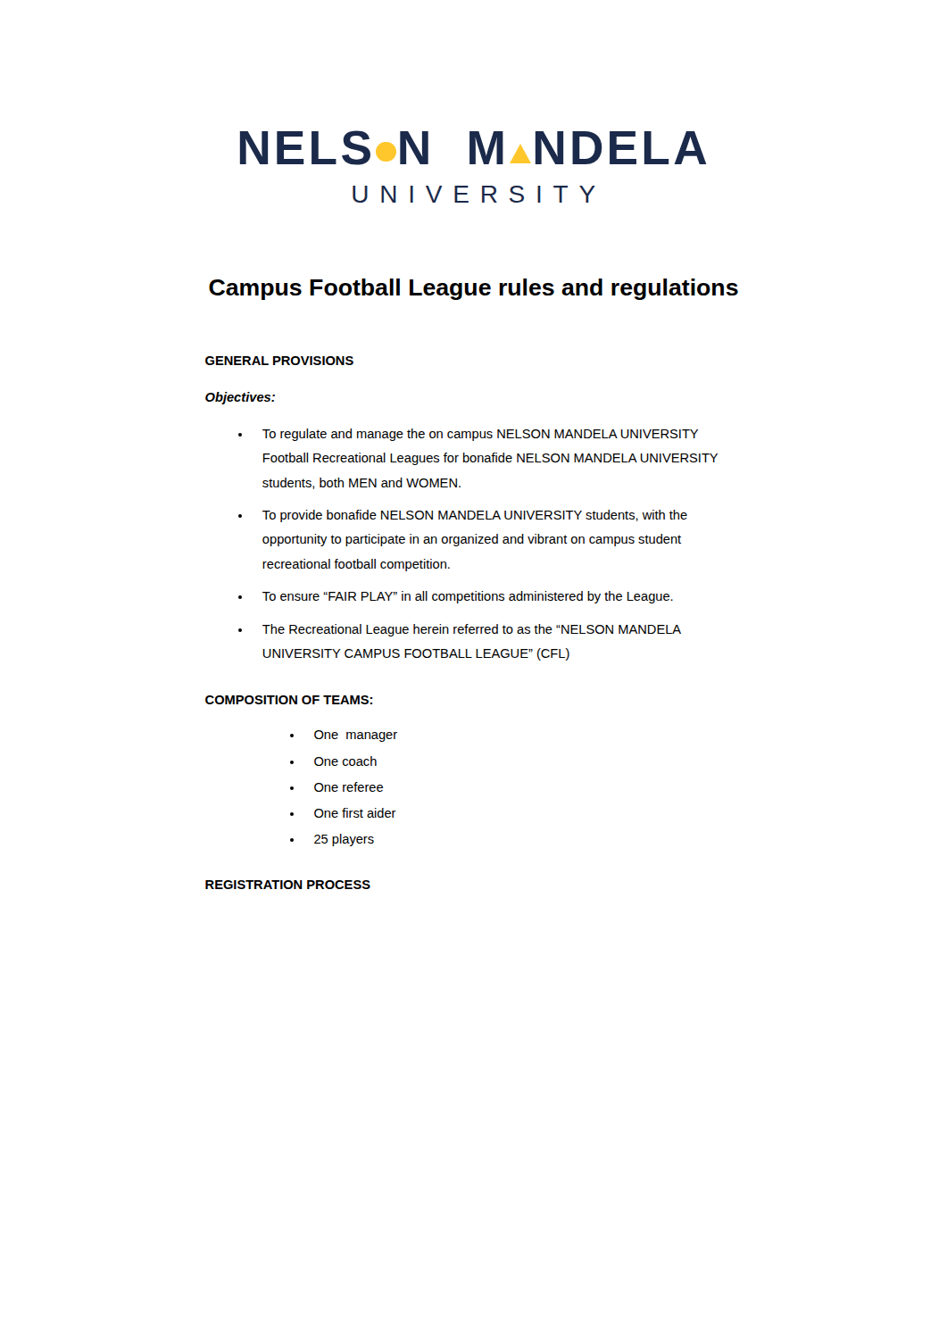NELS N M NDELA
UNIVERSITY
Campus Football League rules and regulations
GENERAL PROVISIONS
Objectives:
To regulate and manage the on campus NELSON MANDELA UNIVERSITY Football Recreational Leagues for bonafide NELSON MANDELA UNIVERSITY students, both MEN and WOMEN.
To provide bonafide NELSON MANDELA UNIVERSITY students, with the opportunity to participate in an organized and vibrant on campus student recreational football competition.
To ensure “FAIR PLAY” in all competitions administered by the League.
The Recreational League herein referred to as the “NELSON MANDELA UNIVERSITY CAMPUS FOOTBALL LEAGUE” (CFL)
COMPOSITION OF TEAMS:
One manager
One coach
One referee
One first aider
25 players
REGISTRATION PROCESS